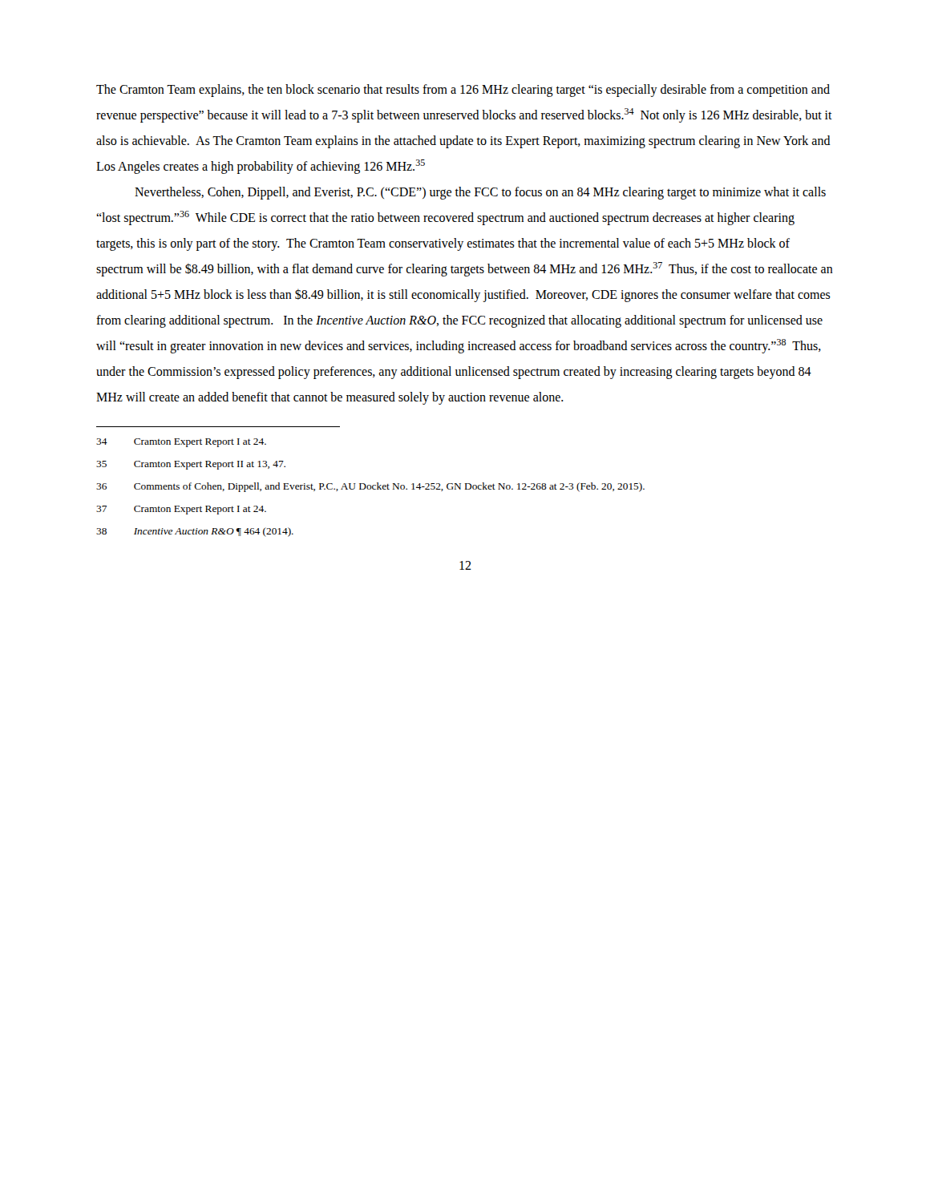The Cramton Team explains, the ten block scenario that results from a 126 MHz clearing target “is especially desirable from a competition and revenue perspective” because it will lead to a 7-3 split between unreserved blocks and reserved blocks.34 Not only is 126 MHz desirable, but it also is achievable. As The Cramton Team explains in the attached update to its Expert Report, maximizing spectrum clearing in New York and Los Angeles creates a high probability of achieving 126 MHz.35
Nevertheless, Cohen, Dippell, and Everist, P.C. (“CDE”) urge the FCC to focus on an 84 MHz clearing target to minimize what it calls “lost spectrum.”36 While CDE is correct that the ratio between recovered spectrum and auctioned spectrum decreases at higher clearing targets, this is only part of the story. The Cramton Team conservatively estimates that the incremental value of each 5+5 MHz block of spectrum will be $8.49 billion, with a flat demand curve for clearing targets between 84 MHz and 126 MHz.37 Thus, if the cost to reallocate an additional 5+5 MHz block is less than $8.49 billion, it is still economically justified. Moreover, CDE ignores the consumer welfare that comes from clearing additional spectrum. In the Incentive Auction R&O, the FCC recognized that allocating additional spectrum for unlicensed use will “result in greater innovation in new devices and services, including increased access for broadband services across the country.”38 Thus, under the Commission’s expressed policy preferences, any additional unlicensed spectrum created by increasing clearing targets beyond 84 MHz will create an added benefit that cannot be measured solely by auction revenue alone.
34
Cramton Expert Report I at 24.
35
Cramton Expert Report II at 13, 47.
36
Comments of Cohen, Dippell, and Everist, P.C., AU Docket No. 14-252, GN Docket No. 12-268 at 2-3 (Feb. 20, 2015).
37
Cramton Expert Report I at 24.
38
Incentive Auction R&O ¶ 464 (2014).
12